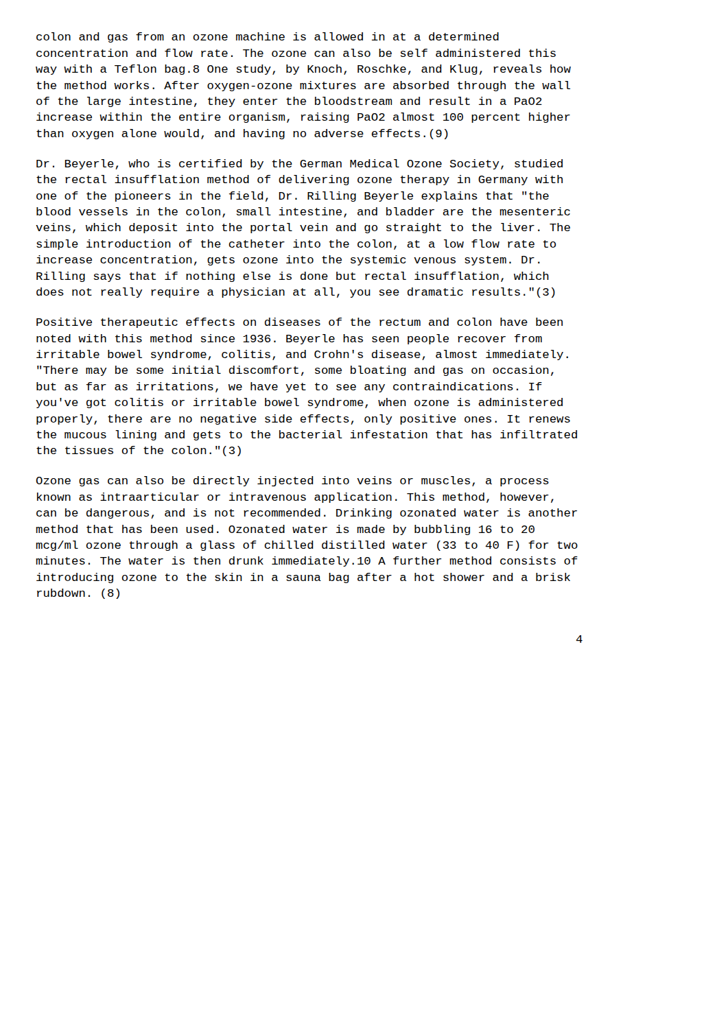colon and gas from an ozone machine is allowed in at a determined concentration and flow rate. The ozone can also be self administered this way with a Teflon bag.8 One study, by Knoch, Roschke, and Klug, reveals how the method works. After oxygen-ozone mixtures are absorbed through the wall of the large intestine, they enter the bloodstream and result in a PaO2 increase within the entire organism, raising PaO2 almost 100 percent higher than oxygen alone would, and having no adverse effects.(9)
Dr. Beyerle, who is certified by the German Medical Ozone Society, studied the rectal insufflation method of delivering ozone therapy in Germany with one of the pioneers in the field, Dr. Rilling Beyerle explains that "the blood vessels in the colon, small intestine, and bladder are the mesenteric veins, which deposit into the portal vein and go straight to the liver. The simple introduction of the catheter into the colon, at a low flow rate to increase concentration, gets ozone into the systemic venous system. Dr. Rilling says that if nothing else is done but rectal insufflation, which does not really require a physician at all, you see dramatic results."(3)
Positive therapeutic effects on diseases of the rectum and colon have been noted with this method since 1936. Beyerle has seen people recover from irritable bowel syndrome, colitis, and Crohn's disease, almost immediately. "There may be some initial discomfort, some bloating and gas on occasion, but as far as irritations, we have yet to see any contraindications. If you've got colitis or irritable bowel syndrome, when ozone is administered properly, there are no negative side effects, only positive ones. It renews the mucous lining and gets to the bacterial infestation that has infiltrated the tissues of the colon."(3)
Ozone gas can also be directly injected into veins or muscles, a process known as intraarticular or intravenous application. This method, however, can be dangerous, and is not recommended. Drinking ozonated water is another method that has been used. Ozonated water is made by bubbling 16 to 20 mcg/ml ozone through a glass of chilled distilled water (33 to 40 F) for two minutes. The water is then drunk immediately.10 A further method consists of introducing ozone to the skin in a sauna bag after a hot shower and a brisk rubdown. (8)
4